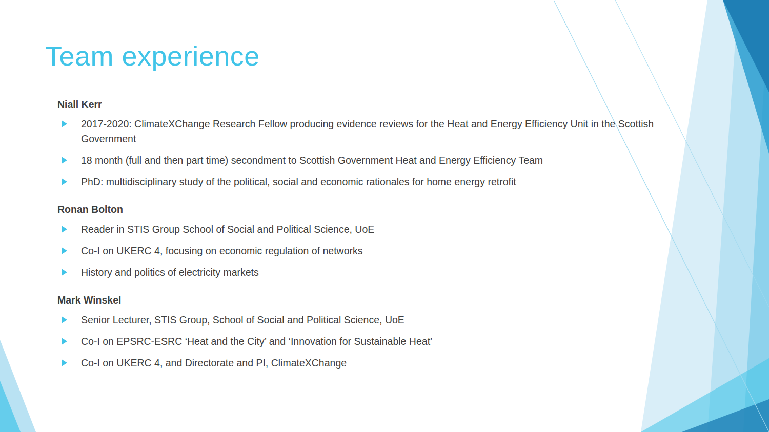Team experience
Niall Kerr
2017-2020: ClimateXChange Research Fellow producing evidence reviews for the Heat and Energy Efficiency Unit in the Scottish Government
18 month (full and then part time) secondment to Scottish Government Heat and Energy Efficiency Team
PhD: multidisciplinary study of the political, social and economic rationales for home energy retrofit
Ronan Bolton
Reader in STIS Group School of Social and Political Science, UoE
Co-I on UKERC 4, focusing on economic regulation of networks
History and politics of electricity markets
Mark Winskel
Senior Lecturer, STIS Group, School of Social and Political Science, UoE
Co-I on EPSRC-ESRC ‘Heat and the City’ and ‘Innovation for Sustainable Heat’
Co-I on UKERC 4, and Directorate and PI, ClimateXChange